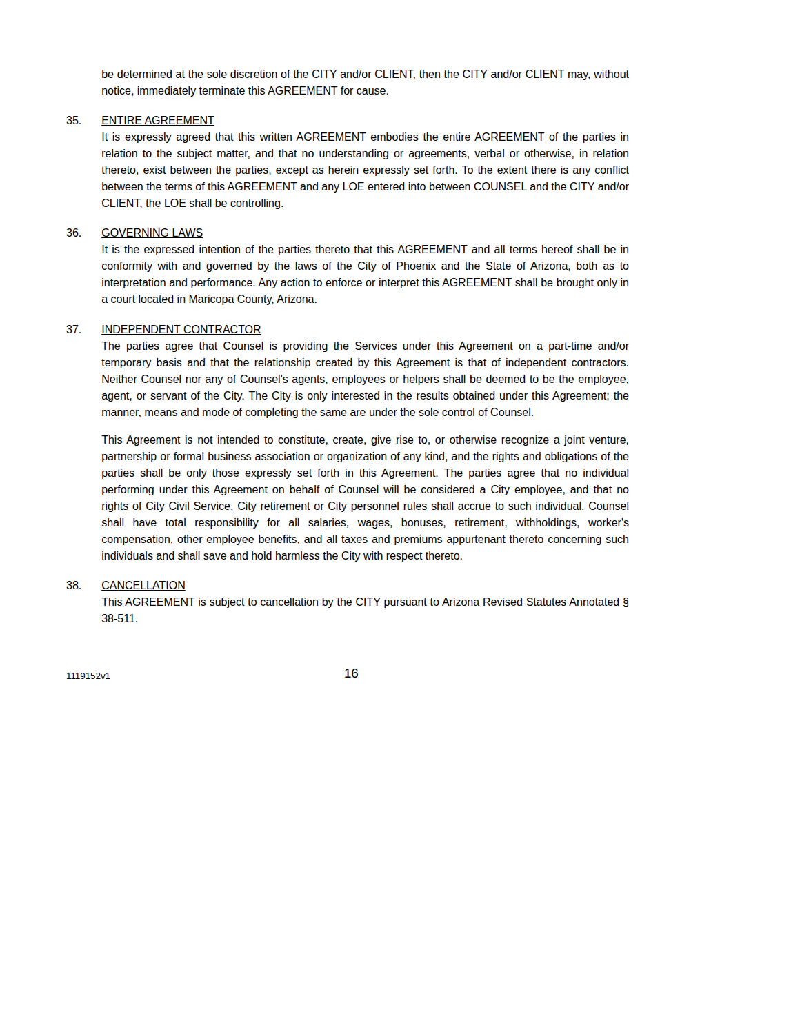be determined at the sole discretion of the CITY and/or CLIENT, then the CITY and/or CLIENT may, without notice, immediately terminate this AGREEMENT for cause.
35.
ENTIRE AGREEMENT
It is expressly agreed that this written AGREEMENT embodies the entire AGREEMENT of the parties in relation to the subject matter, and that no understanding or agreements, verbal or otherwise, in relation thereto, exist between the parties, except as herein expressly set forth. To the extent there is any conflict between the terms of this AGREEMENT and any LOE entered into between COUNSEL and the CITY and/or CLIENT, the LOE shall be controlling.
36.
GOVERNING LAWS
It is the expressed intention of the parties thereto that this AGREEMENT and all terms hereof shall be in conformity with and governed by the laws of the City of Phoenix and the State of Arizona, both as to interpretation and performance. Any action to enforce or interpret this AGREEMENT shall be brought only in a court located in Maricopa County, Arizona.
37.
INDEPENDENT CONTRACTOR
The parties agree that Counsel is providing the Services under this Agreement on a part-time and/or temporary basis and that the relationship created by this Agreement is that of independent contractors. Neither Counsel nor any of Counsel's agents, employees or helpers shall be deemed to be the employee, agent, or servant of the City. The City is only interested in the results obtained under this Agreement; the manner, means and mode of completing the same are under the sole control of Counsel.
This Agreement is not intended to constitute, create, give rise to, or otherwise recognize a joint venture, partnership or formal business association or organization of any kind, and the rights and obligations of the parties shall be only those expressly set forth in this Agreement. The parties agree that no individual performing under this Agreement on behalf of Counsel will be considered a City employee, and that no rights of City Civil Service, City retirement or City personnel rules shall accrue to such individual. Counsel shall have total responsibility for all salaries, wages, bonuses, retirement, withholdings, worker's compensation, other employee benefits, and all taxes and premiums appurtenant thereto concerning such individuals and shall save and hold harmless the City with respect thereto.
38.
CANCELLATION
This AGREEMENT is subject to cancellation by the CITY pursuant to Arizona Revised Statutes Annotated § 38-511.
1119152v1
16